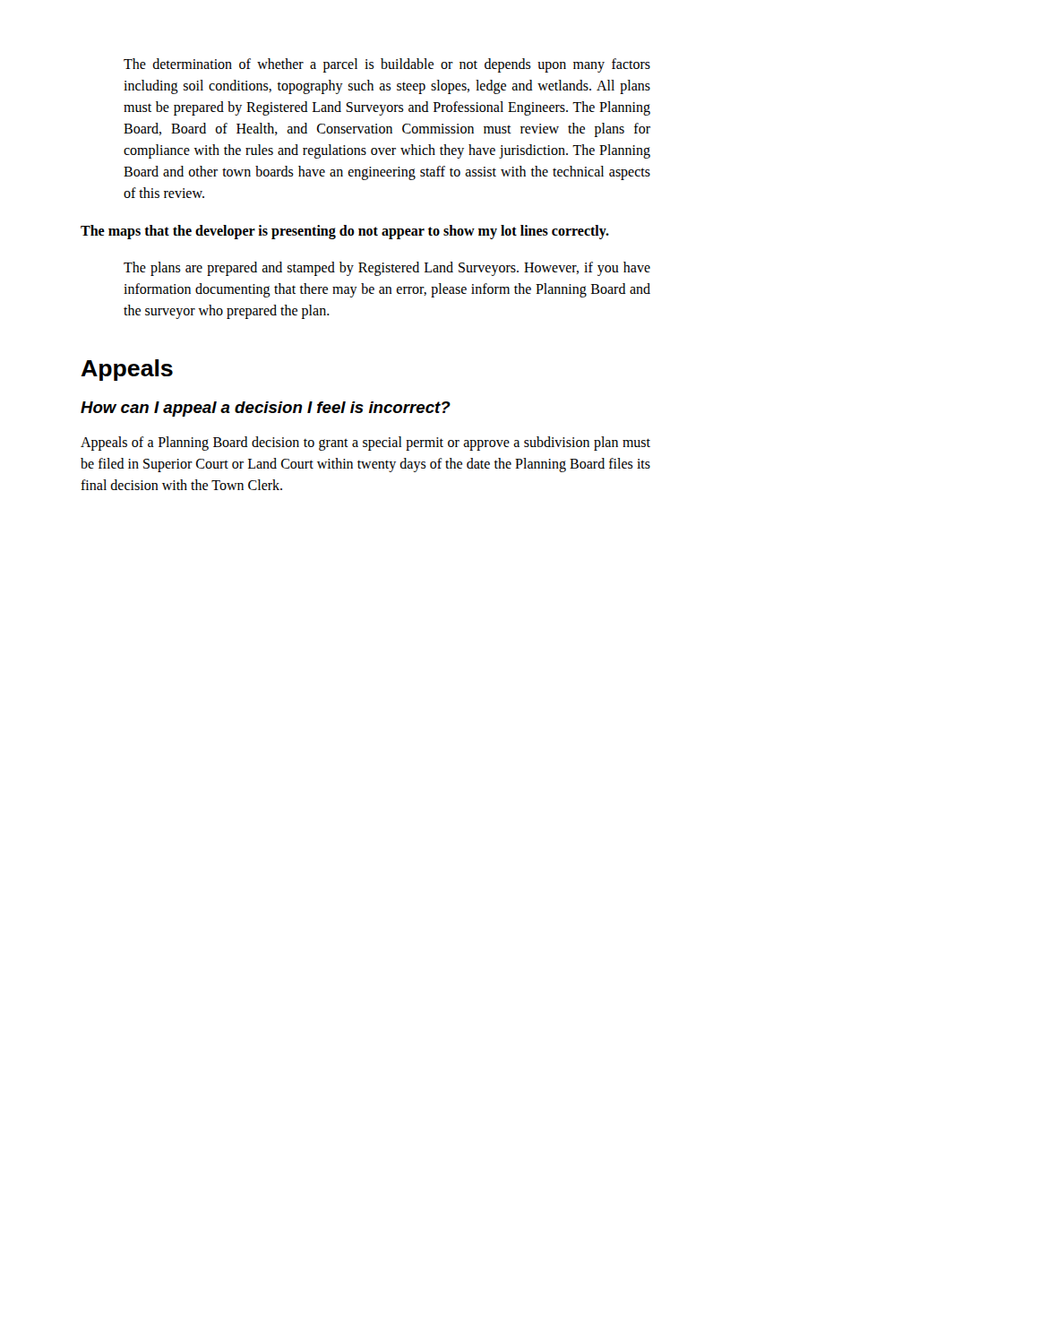The determination of whether a parcel is buildable or not depends upon many factors including soil conditions, topography such as steep slopes, ledge and wetlands. All plans must be prepared by Registered Land Surveyors and Professional Engineers. The Planning Board, Board of Health, and Conservation Commission must review the plans for compliance with the rules and regulations over which they have jurisdiction. The Planning Board and other town boards have an engineering staff to assist with the technical aspects of this review.
The maps that the developer is presenting do not appear to show my lot lines correctly.
The plans are prepared and stamped by Registered Land Surveyors. However, if you have information documenting that there may be an error, please inform the Planning Board and the surveyor who prepared the plan.
Appeals
How can I appeal a decision I feel is incorrect?
Appeals of a Planning Board decision to grant a special permit or approve a subdivision plan must be filed in Superior Court or Land Court within twenty days of the date the Planning Board files its final decision with the Town Clerk.